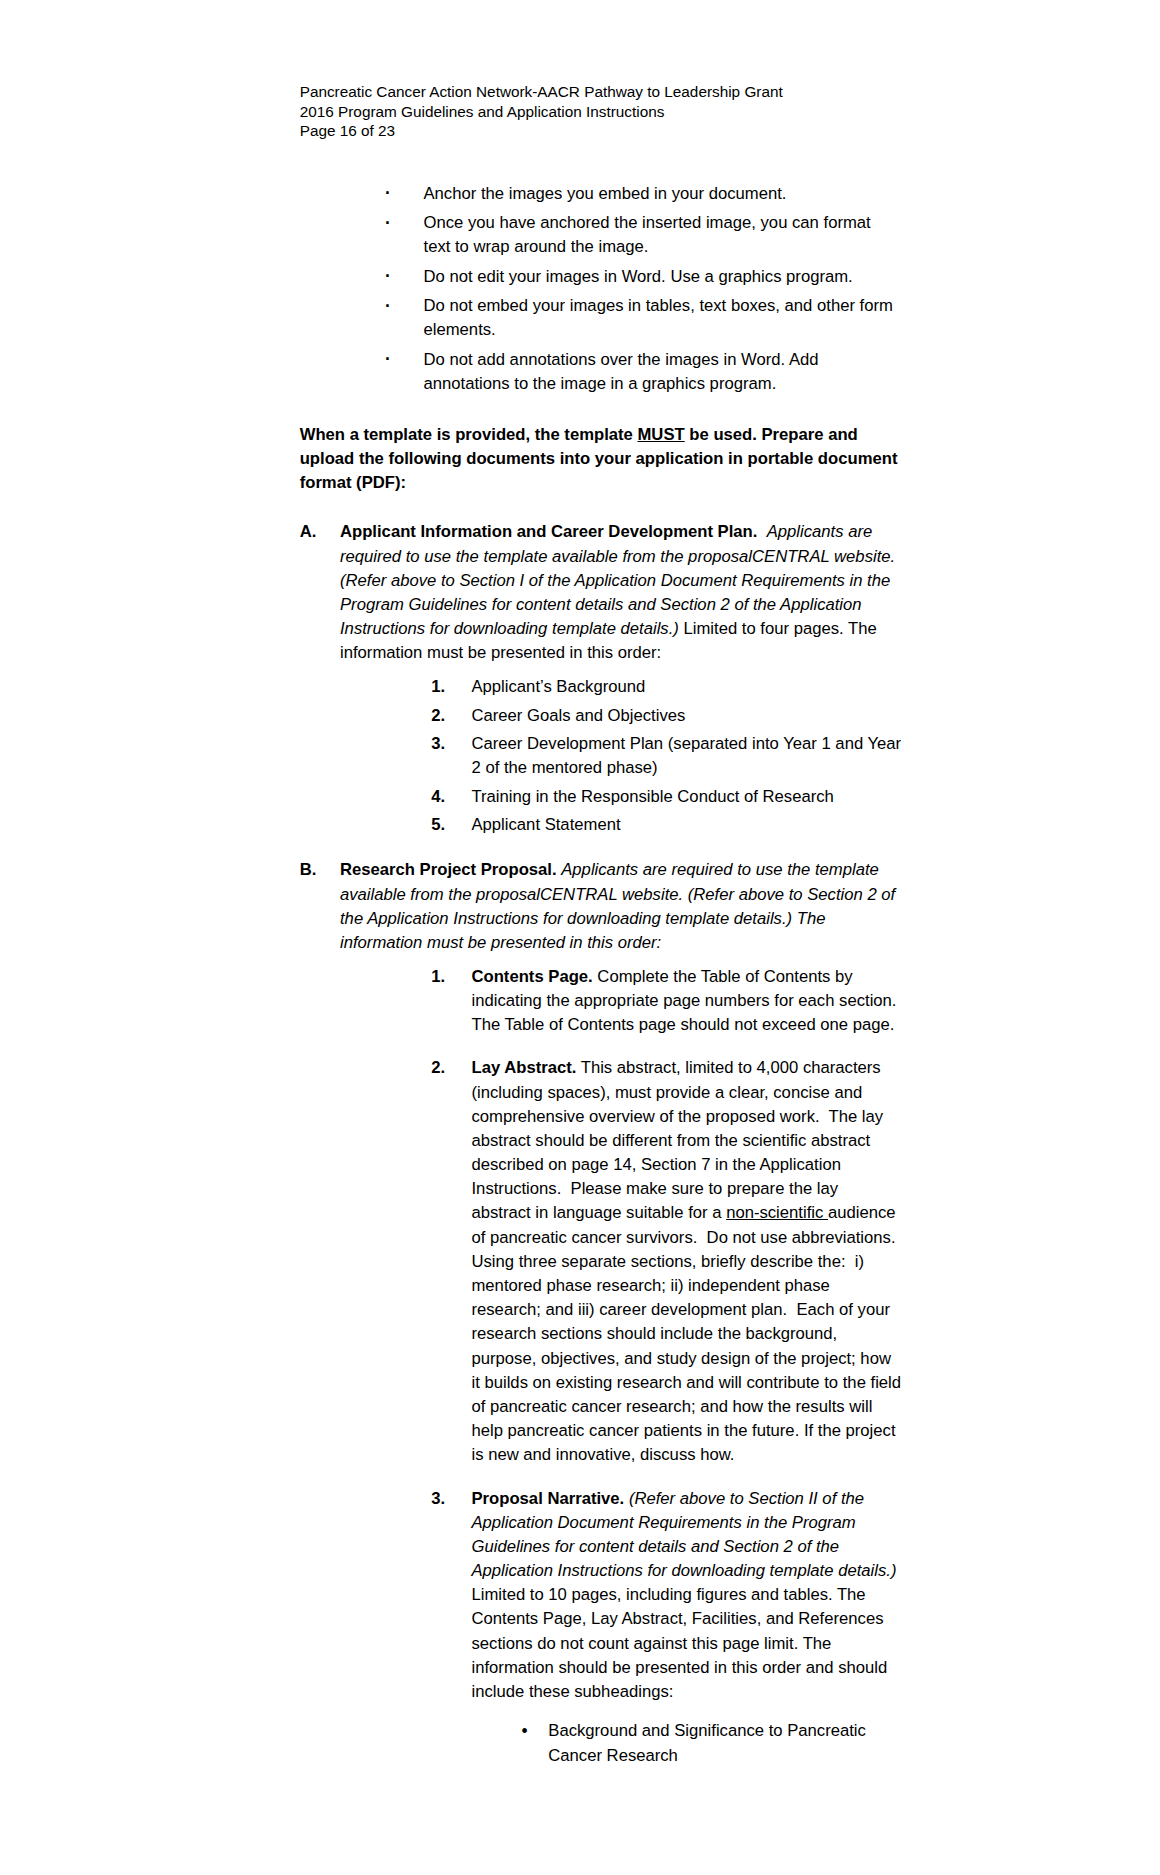Pancreatic Cancer Action Network-AACR Pathway to Leadership Grant
2016 Program Guidelines and Application Instructions
Page 16 of 23
Anchor the images you embed in your document.
Once you have anchored the inserted image, you can format text to wrap around the image.
Do not edit your images in Word. Use a graphics program.
Do not embed your images in tables, text boxes, and other form elements.
Do not add annotations over the images in Word. Add annotations to the image in a graphics program.
When a template is provided, the template MUST be used. Prepare and upload the following documents into your application in portable document format (PDF):
A. Applicant Information and Career Development Plan. Applicants are required to use the template available from the proposalCENTRAL website. (Refer above to Section I of the Application Document Requirements in the Program Guidelines for content details and Section 2 of the Application Instructions for downloading template details.) Limited to four pages. The information must be presented in this order:
Applicant’s Background
Career Goals and Objectives
Career Development Plan (separated into Year 1 and Year 2 of the mentored phase)
Training in the Responsible Conduct of Research
Applicant Statement
B. Research Project Proposal. Applicants are required to use the template available from the proposalCENTRAL website. (Refer above to Section 2 of the Application Instructions for downloading template details.) The information must be presented in this order:
Contents Page. Complete the Table of Contents by indicating the appropriate page numbers for each section. The Table of Contents page should not exceed one page.
Lay Abstract. This abstract, limited to 4,000 characters (including spaces), must provide a clear, concise and comprehensive overview of the proposed work. The lay abstract should be different from the scientific abstract described on page 14, Section 7 in the Application Instructions. Please make sure to prepare the lay abstract in language suitable for a non-scientific audience of pancreatic cancer survivors. Do not use abbreviations. Using three separate sections, briefly describe the: i) mentored phase research; ii) independent phase research; and iii) career development plan. Each of your research sections should include the background, purpose, objectives, and study design of the project; how it builds on existing research and will contribute to the field of pancreatic cancer research; and how the results will help pancreatic cancer patients in the future. If the project is new and innovative, discuss how.
Proposal Narrative. (Refer above to Section II of the Application Document Requirements in the Program Guidelines for content details and Section 2 of the Application Instructions for downloading template details.) Limited to 10 pages, including figures and tables. The Contents Page, Lay Abstract, Facilities, and References sections do not count against this page limit. The information should be presented in this order and should include these subheadings:
Background and Significance to Pancreatic Cancer Research